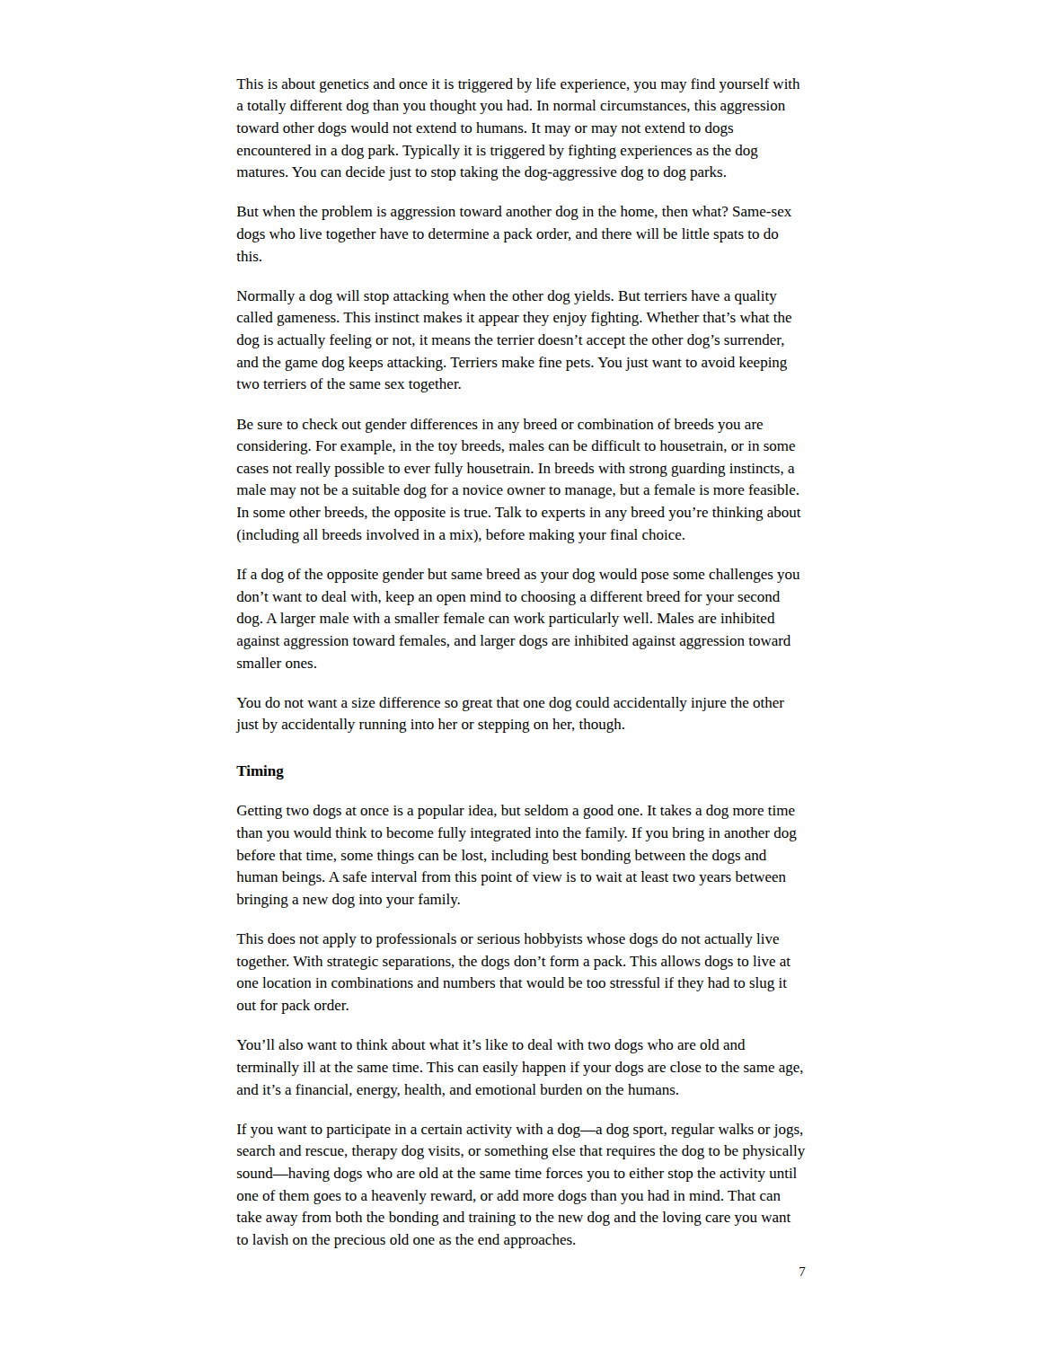This is about genetics and once it is triggered by life experience, you may find yourself with a totally different dog than you thought you had. In normal circumstances, this aggression toward other dogs would not extend to humans. It may or may not extend to dogs encountered in a dog park. Typically it is triggered by fighting experiences as the dog matures. You can decide just to stop taking the dog-aggressive dog to dog parks.
But when the problem is aggression toward another dog in the home, then what? Same-sex dogs who live together have to determine a pack order, and there will be little spats to do this.
Normally a dog will stop attacking when the other dog yields. But terriers have a quality called gameness. This instinct makes it appear they enjoy fighting. Whether that’s what the dog is actually feeling or not, it means the terrier doesn’t accept the other dog’s surrender, and the game dog keeps attacking. Terriers make fine pets. You just want to avoid keeping two terriers of the same sex together.
Be sure to check out gender differences in any breed or combination of breeds you are considering. For example, in the toy breeds, males can be difficult to housetrain, or in some cases not really possible to ever fully housetrain. In breeds with strong guarding instincts, a male may not be a suitable dog for a novice owner to manage, but a female is more feasible. In some other breeds, the opposite is true. Talk to experts in any breed you’re thinking about (including all breeds involved in a mix), before making your final choice.
If a dog of the opposite gender but same breed as your dog would pose some challenges you don’t want to deal with, keep an open mind to choosing a different breed for your second dog. A larger male with a smaller female can work particularly well. Males are inhibited against aggression toward females, and larger dogs are inhibited against aggression toward smaller ones.
You do not want a size difference so great that one dog could accidentally injure the other just by accidentally running into her or stepping on her, though.
Timing
Getting two dogs at once is a popular idea, but seldom a good one. It takes a dog more time than you would think to become fully integrated into the family. If you bring in another dog before that time, some things can be lost, including best bonding between the dogs and human beings. A safe interval from this point of view is to wait at least two years between bringing a new dog into your family.
This does not apply to professionals or serious hobbyists whose dogs do not actually live together. With strategic separations, the dogs don’t form a pack. This allows dogs to live at one location in combinations and numbers that would be too stressful if they had to slug it out for pack order.
You’ll also want to think about what it’s like to deal with two dogs who are old and terminally ill at the same time. This can easily happen if your dogs are close to the same age, and it’s a financial, energy, health, and emotional burden on the humans.
If you want to participate in a certain activity with a dog—a dog sport, regular walks or jogs, search and rescue, therapy dog visits, or something else that requires the dog to be physically sound—having dogs who are old at the same time forces you to either stop the activity until one of them goes to a heavenly reward, or add more dogs than you had in mind. That can take away from both the bonding and training to the new dog and the loving care you want to lavish on the precious old one as the end approaches.
7